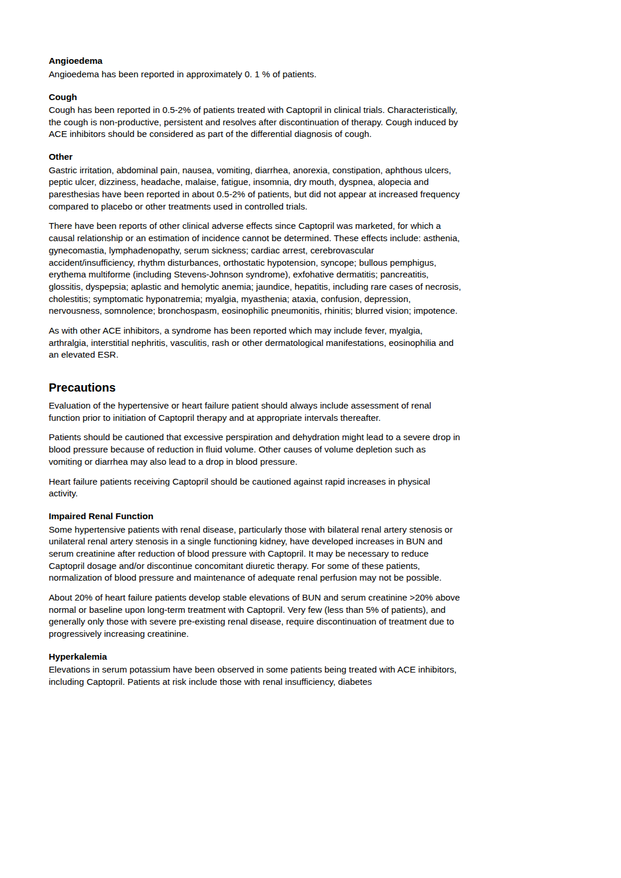Angioedema
Angioedema has been reported in approximately 0. 1 % of patients.
Cough
Cough has been reported in 0.5-2% of patients treated with Captopril in clinical trials. Characteristically, the cough is non-productive, persistent and resolves after discontinuation of therapy. Cough induced by ACE inhibitors should be considered as part of the differential diagnosis of cough.
Other
Gastric irritation, abdominal pain, nausea, vomiting, diarrhea, anorexia, constipation, aphthous ulcers, peptic ulcer, dizziness, headache, malaise, fatigue, insomnia, dry mouth, dyspnea, alopecia and paresthesias have been reported in about 0.5-2% of patients, but did not appear at increased frequency compared to placebo or other treatments used in controlled trials.
There have been reports of other clinical adverse effects since Captopril was marketed, for which a causal relationship or an estimation of incidence cannot be determined. These effects include: asthenia, gynecomastia, lymphadenopathy, serum sickness; cardiac arrest, cerebrovascular accident/insufficiency, rhythm disturbances, orthostatic hypotension, syncope; bullous pemphigus, erythema multiforme (including Stevens-Johnson syndrome), exfohative dermatitis; pancreatitis, glossitis, dyspepsia; aplastic and hemolytic anemia; jaundice, hepatitis, including rare cases of necrosis, cholestitis; symptomatic hyponatremia; myalgia, myasthenia; ataxia, confusion, depression, nervousness, somnolence; bronchospasm, eosinophilic pneumonitis, rhinitis; blurred vision; impotence.
As with other ACE inhibitors, a syndrome has been reported which may include fever, myalgia, arthralgia, interstitial nephritis, vasculitis, rash or other dermatological manifestations, eosinophilia and an elevated ESR.
Precautions
Evaluation of the hypertensive or heart failure patient should always include assessment of renal function prior to initiation of Captopril therapy and at appropriate intervals thereafter.
Patients should be cautioned that excessive perspiration and dehydration might lead to a severe drop in blood pressure because of reduction in fluid volume. Other causes of volume depletion such as vomiting or diarrhea may also lead to a drop in blood pressure.
Heart failure patients receiving Captopril should be cautioned against rapid increases in physical activity.
Impaired Renal Function
Some hypertensive patients with renal disease, particularly those with bilateral renal artery stenosis or unilateral renal artery stenosis in a single functioning kidney, have developed increases in BUN and serum creatinine after reduction of blood pressure with Captopril. It may be necessary to reduce Captopril dosage and/or discontinue concomitant diuretic therapy. For some of these patients, normalization of blood pressure and maintenance of adequate renal perfusion may not be possible.
About 20% of heart failure patients develop stable elevations of BUN and serum creatinine >20% above normal or baseline upon long-term treatment with Captopril. Very few (less than 5% of patients), and generally only those with severe pre-existing renal disease, require discontinuation of treatment due to progressively increasing creatinine.
Hyperkalemia
Elevations in serum potassium have been observed in some patients being treated with ACE inhibitors, including Captopril. Patients at risk include those with renal insufficiency, diabetes